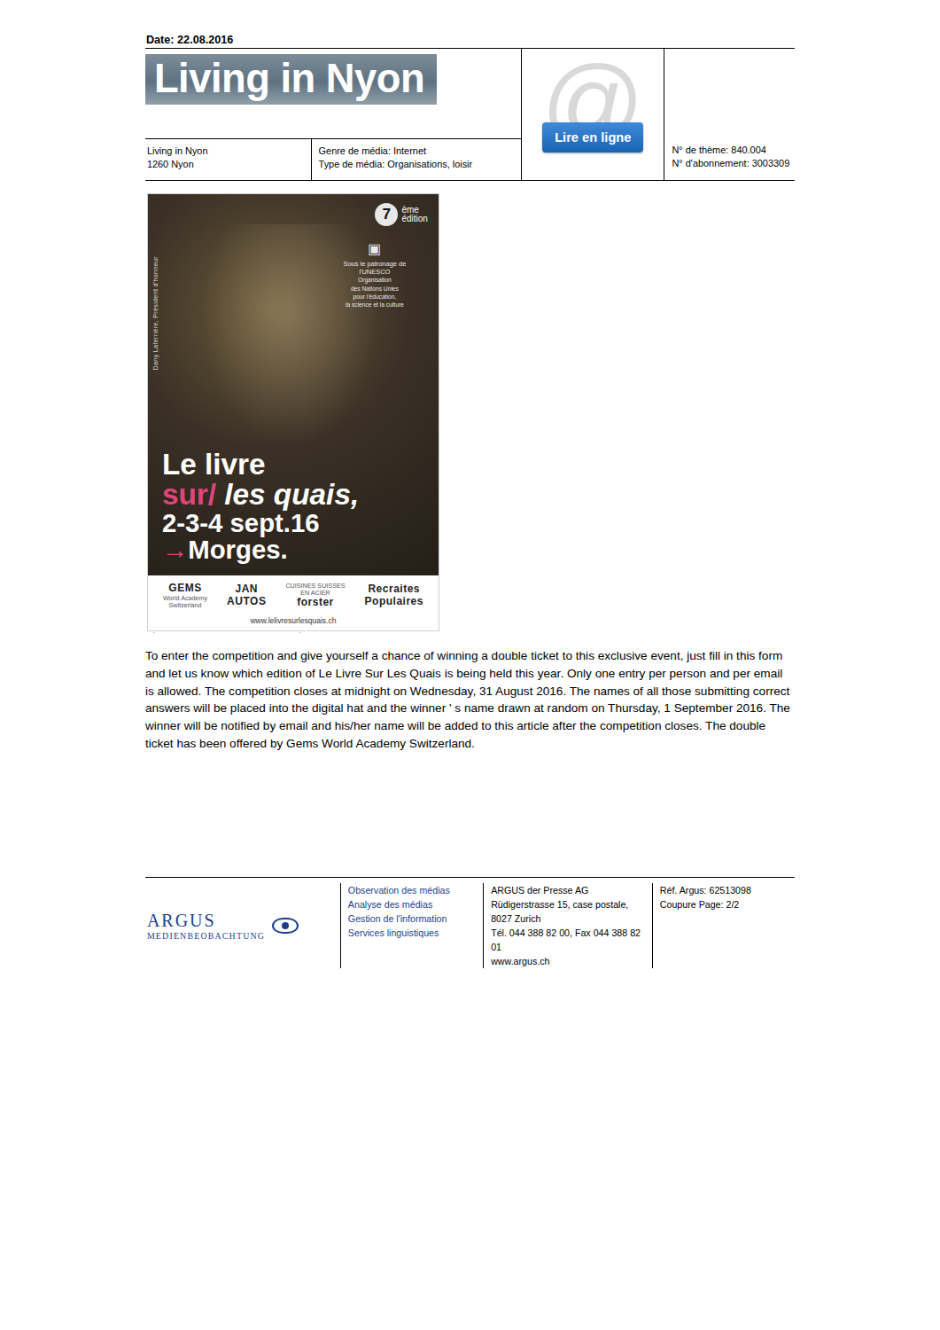Date: 22.08.2016
Living in Nyon
Living in Nyon
1260 Nyon
Genre de média: Internet
Type de média: Organisations, loisir
@ Lire en ligne
N° de thème: 840.004
N° d'abonnement: 3003309
7 ème
édition
▣ Sous le patronage de
l'UNESCO
Organisation
des Nations Unies
pour l'éducation,
la science et la culture
Dany Laferrière, Président d'honneur
Le livre
sur/ les quais,
2-3-4 sept.16
→Morges.
GEMS World Academy
Switzerland
JAN
AUTOS
CUISINES SUISSES
EN ACIER forster
Recraites
Populaires
www.lelivresurlesquais.ch
· ·
To enter the competition and give yourself a chance of winning a double ticket to this exclusive event, just fill in this form and let us know which edition of Le Livre Sur Les Quais is being held this year. Only one entry per person and per email is allowed. The competition closes at midnight on Wednesday, 31 August 2016. The names of all those submitting correct answers will be placed into the digital hat and the winner ' s name drawn at random on Thursday, 1 September 2016. The winner will be notified by email and his/her name will be added to this article after the competition closes. The double ticket has been offered by Gems World Academy Switzerland.
ARGUS MEDIENBEOBACHTUNG
Observation des médias
Analyse des médias
Gestion de l'information
Services linguistiques
ARGUS der Presse AG
Rüdigerstrasse 15, case postale, 8027 Zurich
Tél. 044 388 82 00, Fax 044 388 82 01
www.argus.ch
Réf. Argus: 62513098
Coupure Page: 2/2